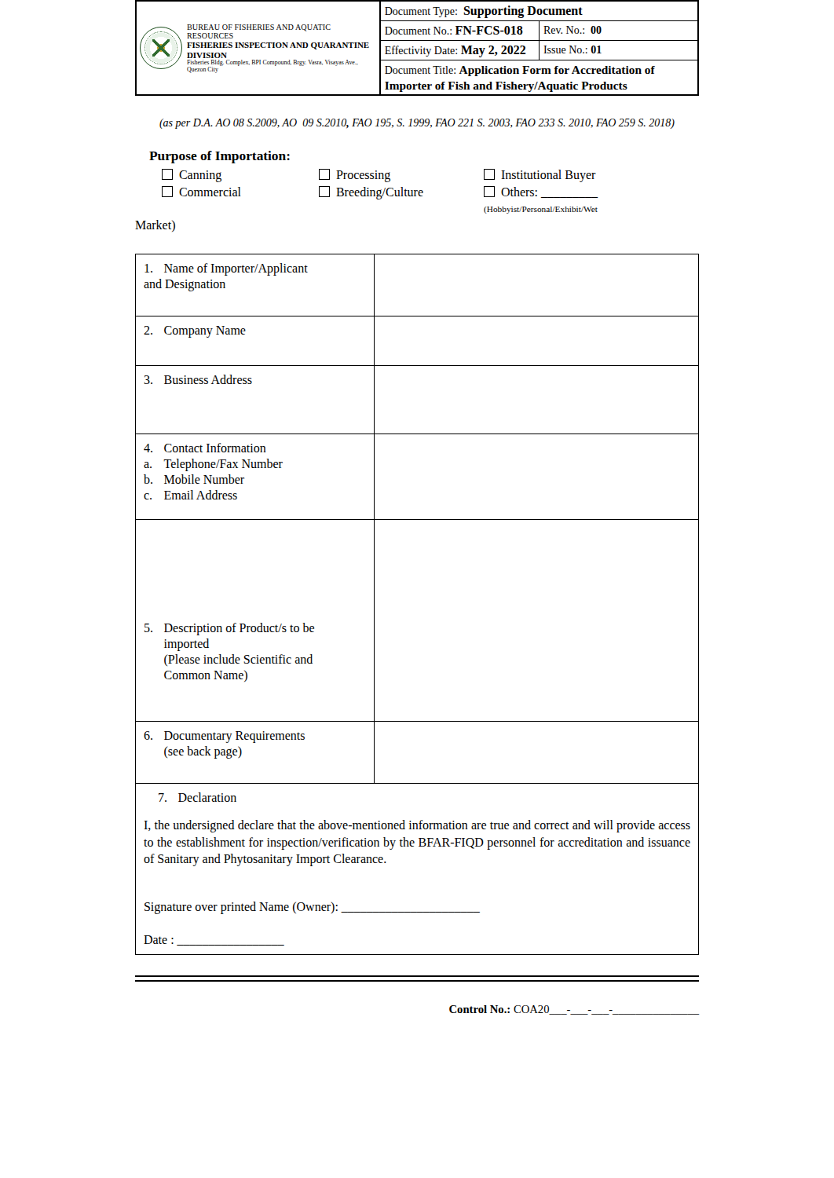| BUREAU OF FISHERIES AND AQUATIC RESOURCES FISHERIES INSPECTION AND QUARANTINE DIVISION Fisheries Bldg. Complex, BPI Compound, Brgy. Vasra, Visayas Ave., Quezon City | Document Type : Supporting Document |
| Document No. : FN-FCS-018 | Rev. No.: 00 |
| Effectivity Date: May 2, 2022 | Issue No.: 01 |
| Document Title: Application Form for Accreditation of Importer of Fish and Fishery/Aquatic Products |
(as per D.A. AO 08 S.2009, AO 09 S.2010, FAO 195, S. 1999, FAO 221 S. 2003, FAO 233 S. 2010, FAO 259 S. 2018)
Purpose of Importation:
Canning
Processing
Institutional Buyer
Commercial
Breeding/Culture
Others: _________ (Hobbyist/Personal/Exhibit/Wet
Market)
| 1. Name of Importer/Applicant and Designation | |
| 2. Company Name | |
| 3. Business Address | |
| 4. Contact Information a. Telephone/Fax Number b. Mobile Number c. Email Address | |
| 5. Description of Product/s to be imported (Please include Scientific and Common Name) | |
| 6. Documentary Requirements (see back page) | |
| 7. Declaration I, the undersigned declare that the above-mentioned information are true and correct and will provide access to the establishment for inspection/verification by the BFAR-FIQD personnel for accreditation and issuance of Sanitary and Phytosanitary Import Clearance. Signature over printed Name (Owner): ______________________ Date : _________________ |
Control No.: COA20___-___-___-_______________